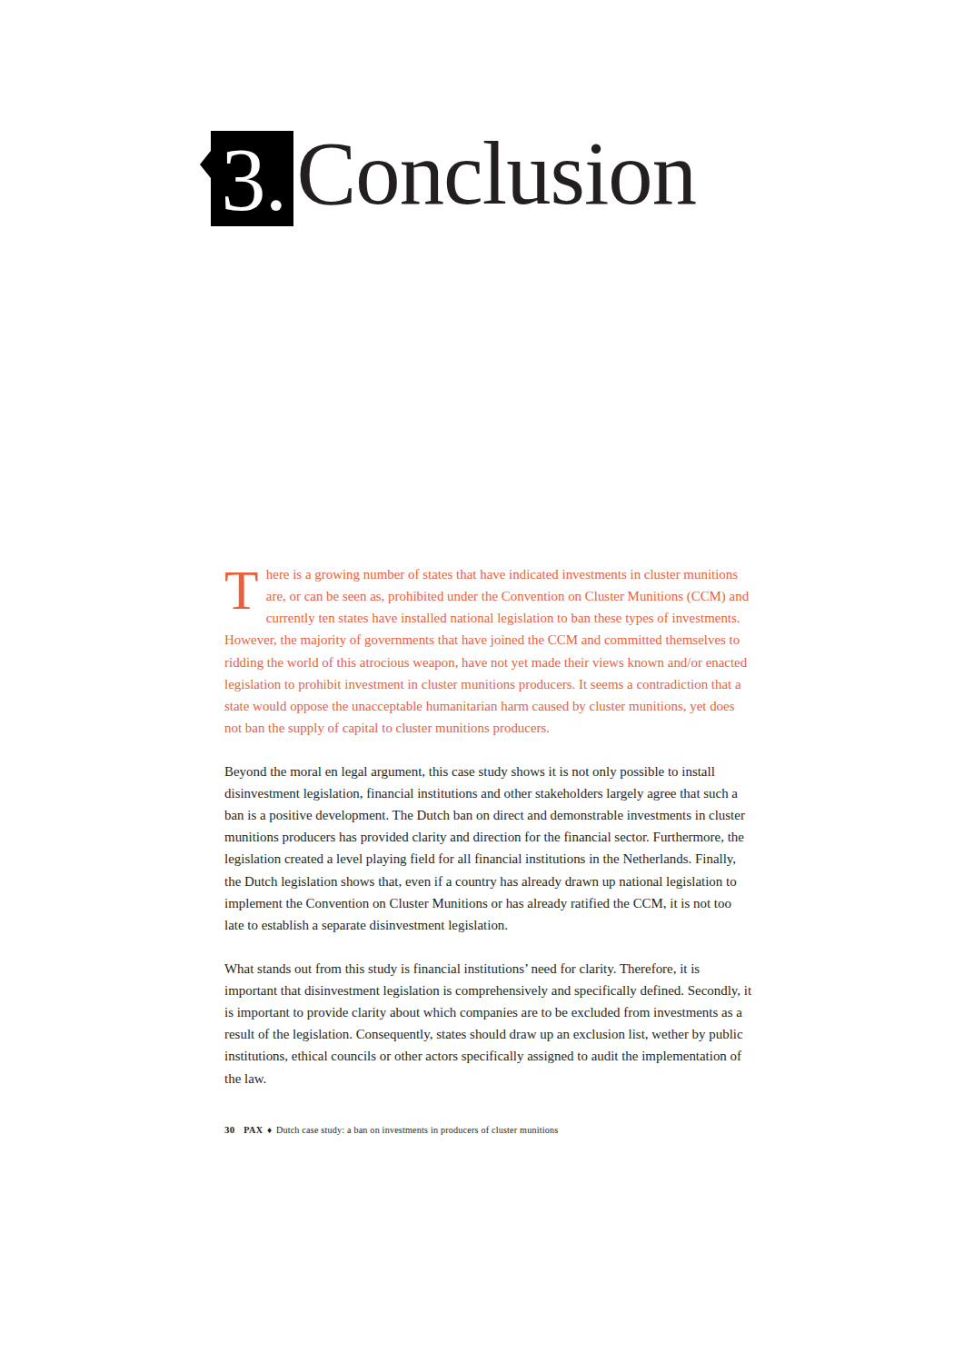3.
Conclusion
There is a growing number of states that have indicated investments in cluster munitions are, or can be seen as, prohibited under the Convention on Cluster Munitions (CCM) and currently ten states have installed national legislation to ban these types of investments. However, the majority of governments that have joined the CCM and committed themselves to ridding the world of this atrocious weapon, have not yet made their views known and/or enacted legislation to prohibit investment in cluster munitions producers. It seems a contradiction that a state would oppose the unacceptable humanitarian harm caused by cluster munitions, yet does not ban the supply of capital to cluster munitions producers.
Beyond the moral en legal argument, this case study shows it is not only possible to install disinvestment legislation, financial institutions and other stakeholders largely agree that such a ban is a positive development. The Dutch ban on direct and demonstrable investments in cluster munitions producers has provided clarity and direction for the financial sector. Furthermore, the legislation created a level playing field for all financial institutions in the Netherlands. Finally, the Dutch legislation shows that, even if a country has already drawn up national legislation to implement the Convention on Cluster Munitions or has already ratified the CCM, it is not too late to establish a separate disinvestment legislation.
What stands out from this study is financial institutions’ need for clarity. Therefore, it is important that disinvestment legislation is comprehensively and specifically defined. Secondly, it is important to provide clarity about which companies are to be excluded from investments as a result of the legislation. Consequently, states should draw up an exclusion list, wether by public institutions, ethical councils or other actors specifically assigned to audit the implementation of the law.
30 PAX♦Dutch case study: a ban on investments in producers of cluster munitions